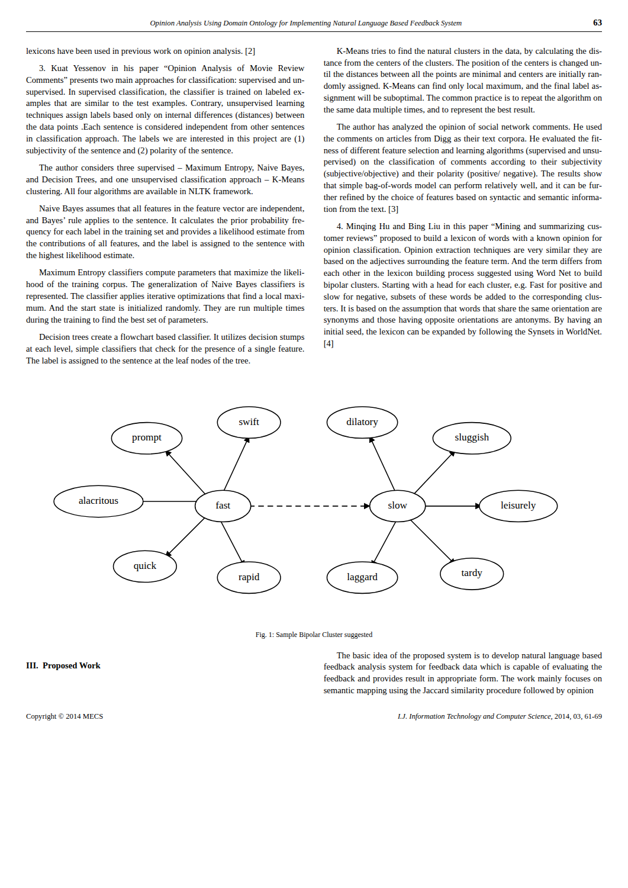Opinion Analysis Using Domain Ontology for Implementing Natural Language Based Feedback System 63
lexicons have been used in previous work on opinion analysis. [2]
3. Kuat Yessenov in his paper “Opinion Analysis of Movie Review Comments” presents two main approaches for classification: supervised and unsupervised. In supervised classification, the classifier is trained on labeled examples that are similar to the test examples. Contrary, unsupervised learning techniques assign labels based only on internal differences (distances) between the data points .Each sentence is considered independent from other sentences in classification approach. The labels we are interested in this project are (1) subjectivity of the sentence and (2) polarity of the sentence.
The author considers three supervised – Maximum Entropy, Naive Bayes, and Decision Trees, and one unsupervised classification approach – K-Means clustering. All four algorithms are available in NLTK framework.
Naive Bayes assumes that all features in the feature vector are independent, and Bayes’ rule applies to the sentence. It calculates the prior probability frequency for each label in the training set and provides a likelihood estimate from the contributions of all features, and the label is assigned to the sentence with the highest likelihood estimate.
Maximum Entropy classifiers compute parameters that maximize the likelihood of the training corpus. The generalization of Naive Bayes classifiers is represented. The classifier applies iterative optimizations that find a local maximum. And the start state is initialized randomly. They are run multiple times during the training to find the best set of parameters.
Decision trees create a flowchart based classifier. It utilizes decision stumps at each level, simple classifiers that check for the presence of a single feature. The label is assigned to the sentence at the leaf nodes of the tree.
K-Means tries to find the natural clusters in the data, by calculating the distance from the centers of the clusters. The position of the centers is changed until the distances between all the points are minimal and centers are initially randomly assigned. K-Means can find only local maximum, and the final label assignment will be suboptimal. The common practice is to repeat the algorithm on the same data multiple times, and to represent the best result.
The author has analyzed the opinion of social network comments. He used the comments on articles from Digg as their text corpora. He evaluated the fitness of different feature selection and learning algorithms (supervised and unsupervised) on the classification of comments according to their subjectivity (subjective/objective) and their polarity (positive/ negative). The results show that simple bag-of-words model can perform relatively well, and it can be further refined by the choice of features based on syntactic and semantic information from the text. [3]
4. Minqing Hu and Bing Liu in this paper “Mining and summarizing customer reviews” proposed to build a lexicon of words with a known opinion for opinion classification. Opinion extraction techniques are very similar they are based on the adjectives surrounding the feature term. And the term differs from each other in the lexicon building process suggested using Word Net to build bipolar clusters. Starting with a head for each cluster, e.g. Fast for positive and slow for negative, subsets of these words be added to the corresponding clusters. It is based on the assumption that words that share the same orientation are synonyms and those having opposite orientations are antonyms. By having an initial seed, the lexicon can be expanded by following the Synsets in WorldNet. [4]
swift prompt alacritous quick rapid fast dilatory sluggish leisurely tardy laggard slow
Fig. 1: Sample Bipolar Cluster suggested
III. Proposed Work
The basic idea of the proposed system is to develop natural language based feedback analysis system for feedback data which is capable of evaluating the feedback and provides result in appropriate form. The work mainly focuses on semantic mapping using the Jaccard similarity procedure followed by opinion
Copyright © 2014 MECS I.J. Information Technology and Computer Science, 2014, 03, 61-69